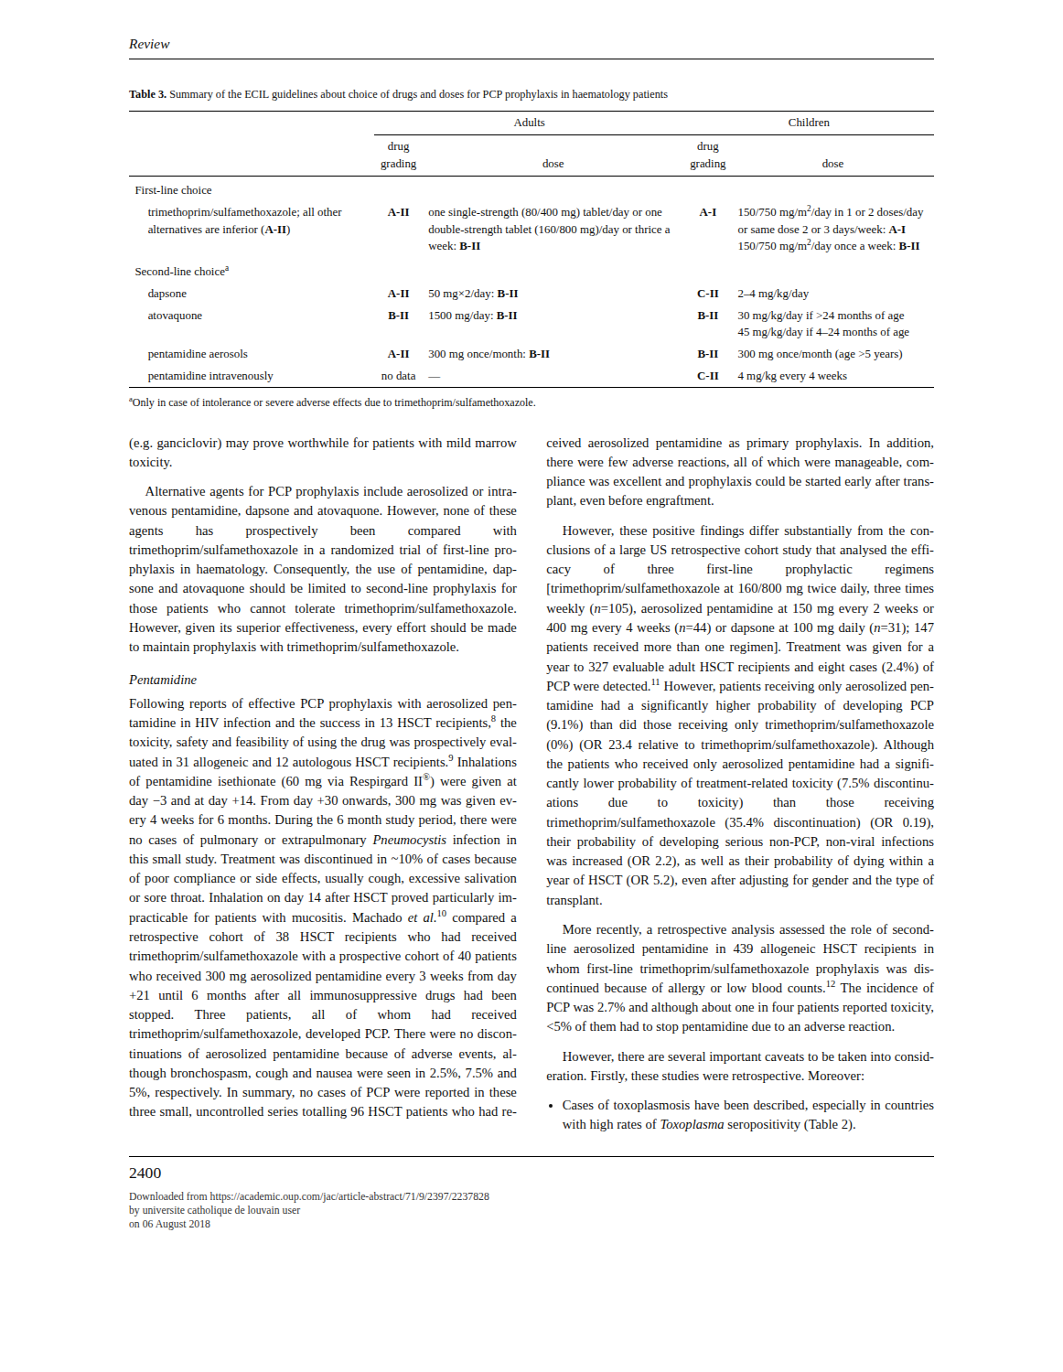Review
Table 3. Summary of the ECIL guidelines about choice of drugs and doses for PCP prophylaxis in haematology patients
| | Adults | Children |
| --- | --- | --- |
| drug grading | dose | drug grading | dose |
| First-line choice |
| trimethoprim/sulfamethoxazole; all other alternatives are inferior ( A-II ) | A-II | one single-strength (80/400 mg) tablet/day or one double-strength tablet (160/800 mg)/day or thrice a week: B-II | A-I | 150/750 mg/m 2 /day in 1 or 2 doses/day or same dose 2 or 3 days/week: A-I 150/750 mg/m 2 /day once a week: B-II |
| Second-line choice a |
| dapsone | A-II | 50 mg×2/day: B-II | C-II | 2–4 mg/kg/day |
| atovaquone | B-II | 1500 mg/day: B-II | B-II | 30 mg/kg/day if >24 months of age 45 mg/kg/day if 4–24 months of age |
| pentamidine aerosols | A-II | 300 mg once/month: B-II | B-II | 300 mg once/month (age >5 years) |
| pentamidine intravenously | no data | — | C-II | 4 mg/kg every 4 weeks |
aOnly in case of intolerance or severe adverse effects due to trimethoprim/sulfamethoxazole.
(e.g. ganciclovir) may prove worthwhile for patients with mild marrow toxicity.
Alternative agents for PCP prophylaxis include aerosolized or intravenous pentamidine, dapsone and atovaquone. However, none of these agents has prospectively been compared with trimethoprim/sulfamethoxazole in a randomized trial of first-line prophylaxis in haematology. Consequently, the use of pentamidine, dapsone and atovaquone should be limited to second-line prophylaxis for those patients who cannot tolerate trimethoprim/sulfamethoxazole. However, given its superior effectiveness, every effort should be made to maintain prophylaxis with trimethoprim/sulfamethoxazole.
Pentamidine
Following reports of effective PCP prophylaxis with aerosolized pentamidine in HIV infection and the success in 13 HSCT recipients,8 the toxicity, safety and feasibility of using the drug was prospectively evaluated in 31 allogeneic and 12 autologous HSCT recipients.9 Inhalations of pentamidine isethionate (60 mg via Respirgard II®) were given at day −3 and at day +14. From day +30 onwards, 300 mg was given every 4 weeks for 6 months. During the 6 month study period, there were no cases of pulmonary or extrapulmonary Pneumocystis infection in this small study. Treatment was discontinued in ~10% of cases because of poor compliance or side effects, usually cough, excessive salivation or sore throat. Inhalation on day 14 after HSCT proved particularly impracticable for patients with mucositis. Machado et al.10 compared a retrospective cohort of 38 HSCT recipients who had received trimethoprim/sulfamethoxazole with a prospective cohort of 40 patients who received 300 mg aerosolized pentamidine every 3 weeks from day +21 until 6 months after all immunosuppressive drugs had been stopped. Three patients, all of whom had received trimethoprim/sulfamethoxazole, developed PCP. There were no discontinuations of aerosolized pentamidine because of adverse events, although bronchospasm, cough and nausea were seen in 2.5%, 7.5% and 5%, respectively. In summary, no cases of PCP were reported in these three small, uncontrolled series totalling 96 HSCT patients who had received aerosolized pentamidine as primary prophylaxis. In addition, there were few adverse reactions, all of which were manageable, compliance was excellent and prophylaxis could be started early after transplant, even before engraftment.
However, these positive findings differ substantially from the conclusions of a large US retrospective cohort study that analysed the efficacy of three first-line prophylactic regimens [trimethoprim/sulfamethoxazole at 160/800 mg twice daily, three times weekly (n=105), aerosolized pentamidine at 150 mg every 2 weeks or 400 mg every 4 weeks (n=44) or dapsone at 100 mg daily (n=31); 147 patients received more than one regimen]. Treatment was given for a year to 327 evaluable adult HSCT recipients and eight cases (2.4%) of PCP were detected.11 However, patients receiving only aerosolized pentamidine had a significantly higher probability of developing PCP (9.1%) than did those receiving only trimethoprim/sulfamethoxazole (0%) (OR 23.4 relative to trimethoprim/sulfamethoxazole). Although the patients who received only aerosolized pentamidine had a significantly lower probability of treatment-related toxicity (7.5% discontinuations due to toxicity) than those receiving trimethoprim/sulfamethoxazole (35.4% discontinuation) (OR 0.19), their probability of developing serious non-PCP, non-viral infections was increased (OR 2.2), as well as their probability of dying within a year of HSCT (OR 5.2), even after adjusting for gender and the type of transplant.
More recently, a retrospective analysis assessed the role of second-line aerosolized pentamidine in 439 allogeneic HSCT recipients in whom first-line trimethoprim/sulfamethoxazole prophylaxis was discontinued because of allergy or low blood counts.12 The incidence of PCP was 2.7% and although about one in four patients reported toxicity, <5% of them had to stop pentamidine due to an adverse reaction.
However, there are several important caveats to be taken into consideration. Firstly, these studies were retrospective. Moreover:
Cases of toxoplasmosis have been described, especially in countries with high rates of Toxoplasma seropositivity (Table 2).
2400
Downloaded from https://academic.oup.com/jac/article-abstract/71/9/2397/2237828
by universite catholique de louvain user
on 06 August 2018